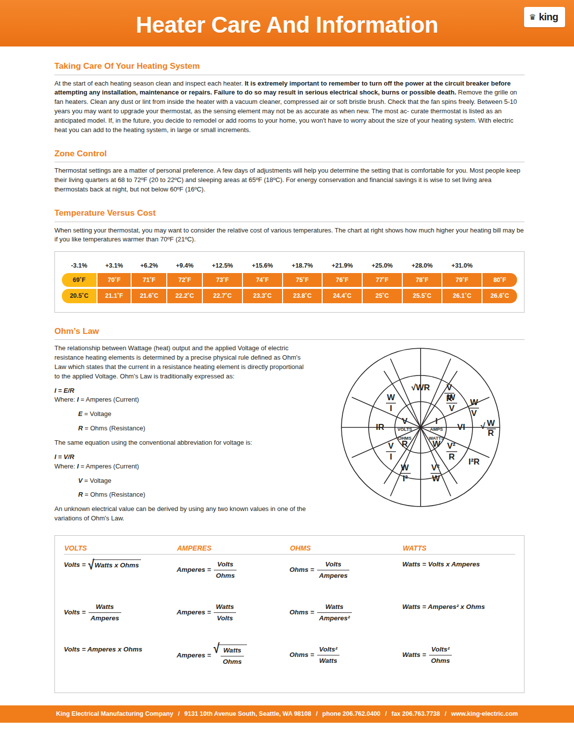Heater Care And Information
♛king
Taking Care Of Your Heating System
At the start of each heating season clean and inspect each heater. It is extremely important to remember to turn off the power at the circuit breaker before attempting any installation, maintenance or repairs. Failure to do so may result in serious electrical shock, burns or possible death. Remove the grille on fan heaters. Clean any dust or lint from inside the heater with a vacuum cleaner, compressed air or soft bristle brush. Check that the fan spins freely. Between 5-10 years you may want to upgrade your thermostat, as the sensing element may not be as accurate as when new. The most ac- curate thermostat is listed as an anticipated model. If, in the future, you decide to remodel or add rooms to your home, you won't have to worry about the size of your heating system. With electric heat you can add to the heating system, in large or small increments.
Zone Control
Thermostat settings are a matter of personal preference. A few days of adjustments will help you determine the setting that is comfortable for you. Most people keep their living quarters at 68 to 72ºF (20 to 22ºC) and sleeping areas at 65ºF (18ºC). For energy conservation and financial savings it is wise to set living area thermostats back at night, but not below 60ºF (16ºC).
Temperature Versus Cost
When setting your thermostat, you may want to consider the relative cost of various temperatures. The chart at right shows how much higher your heating bill may be if you like temperatures warmer than 70ºF (21ºC).
| -3.1% | +3.1% | +6.2% | +9.4% | +12.5% | +15.6% | +18.7% | +21.9% | +25.0% | +28.0% | +31.0% |
| 69˚F | 70˚F | 71˚F | 72˚F | 73˚F | 74˚F | 75˚F | 76˚F | 77˚F | 78˚F | 79˚F | 80˚F |
| 20.5˚C | 21.1˚F | 21.6˚C | 22.2˚C | 22.7˚C | 23.3˚C | 23.8˚C | 24.4˚C | 25˚C | 25.5˚C | 26.1˚C | 26.6˚C |
Ohm’s Law
The relationship between Wattage (heat) output and the applied Voltage of electric resistance heating elements is determined by a precise physical rule defined as Ohm's Law which states that the current in a resistance heating element is directly proportional to the applied Voltage. Ohm's Law is traditionally expressed as:
I = E/R
Where: I = Amperes (Current)
E = Voltage
R = Ohms (Resistance)
The same equation using the conventional abbreviation for voltage is:
I = V/R
Where: I = Amperes (Current)
V = Voltage
R = Ohms (Resistance)
An unknown electrical value can be derived by using any two known values in one of the variations of Ohm's Law.
V VOLTS OHMS R I AMPS WATTS W √WR W I IR V I W I² V² W V² R VI W V V R W V √ W R I²R
| VOLTS | AMPERES | OHMS | WATTS |
| --- | --- | --- | --- |
| Volts = √ Watts x Ohms | Amperes = Volts Ohms | Ohms = Volts Amperes | Watts = Volts x Amperes |
| Volts = Watts Amperes | Amperes = Watts Volts | Ohms = Watts Amperes² | Watts = Amperes² x Ohms |
| Volts = Amperes x Ohms | Amperes = √ Watts Ohms | Ohms = Volts² Watts | Watts = Volts² Ohms |
King Electrical Manufacturing Company / 9131 10th Avenue South, Seattle, WA 98108 / phone 206.762.0400 / fax 206.763.7738 / www.king-electric.com